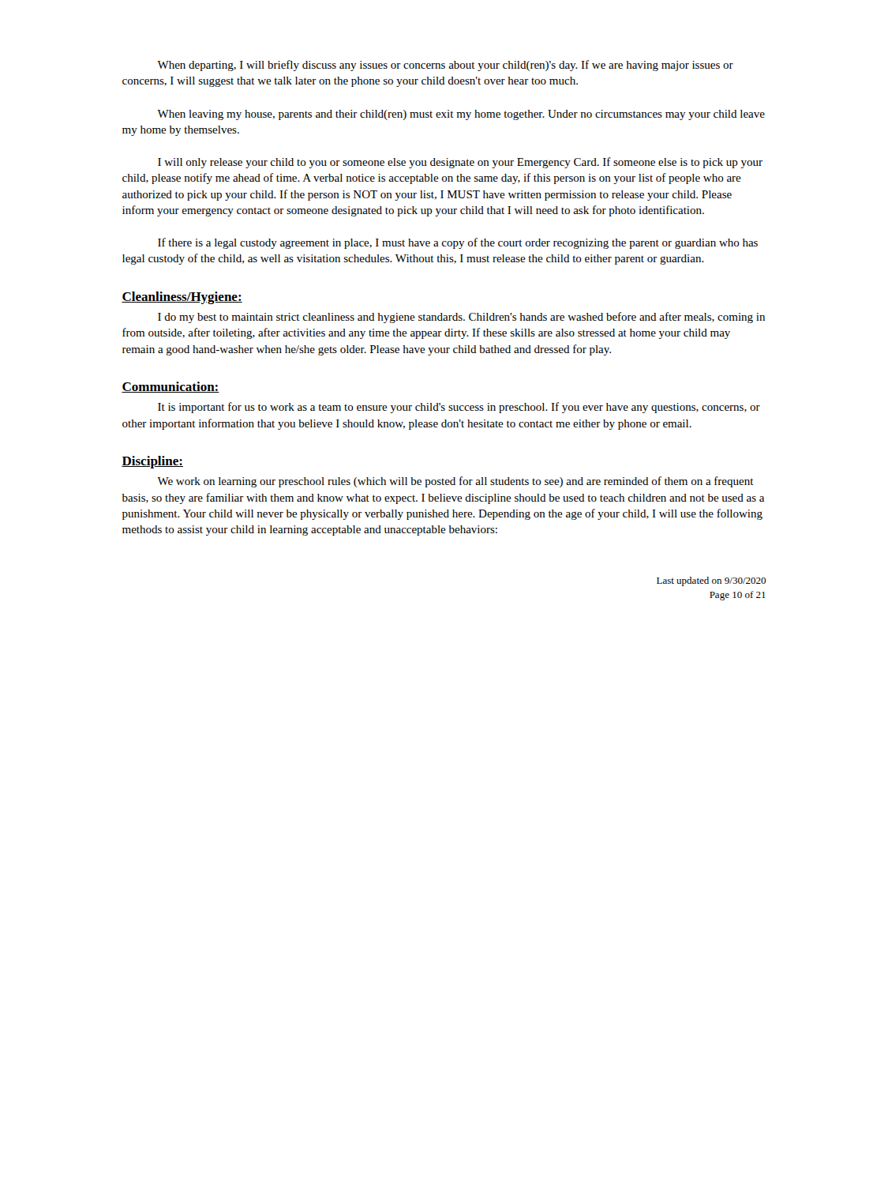When departing, I will briefly discuss any issues or concerns about your child(ren)'s day. If we are having major issues or concerns, I will suggest that we talk later on the phone so your child doesn't over hear too much.
When leaving my house, parents and their child(ren) must exit my home together. Under no circumstances may your child leave my home by themselves.
I will only release your child to you or someone else you designate on your Emergency Card. If someone else is to pick up your child, please notify me ahead of time. A verbal notice is acceptable on the same day, if this person is on your list of people who are authorized to pick up your child. If the person is NOT on your list, I MUST have written permission to release your child. Please inform your emergency contact or someone designated to pick up your child that I will need to ask for photo identification.
If there is a legal custody agreement in place, I must have a copy of the court order recognizing the parent or guardian who has legal custody of the child, as well as visitation schedules. Without this, I must release the child to either parent or guardian.
Cleanliness/Hygiene:
I do my best to maintain strict cleanliness and hygiene standards. Children's hands are washed before and after meals, coming in from outside, after toileting, after activities and any time the appear dirty. If these skills are also stressed at home your child may remain a good hand-washer when he/she gets older. Please have your child bathed and dressed for play.
Communication:
It is important for us to work as a team to ensure your child's success in preschool. If you ever have any questions, concerns, or other important information that you believe I should know, please don't hesitate to contact me either by phone or email.
Discipline:
We work on learning our preschool rules (which will be posted for all students to see) and are reminded of them on a frequent basis, so they are familiar with them and know what to expect. I believe discipline should be used to teach children and not be used as a punishment. Your child will never be physically or verbally punished here. Depending on the age of your child, I will use the following methods to assist your child in learning acceptable and unacceptable behaviors:
Last updated on 9/30/2020
Page 10 of 21